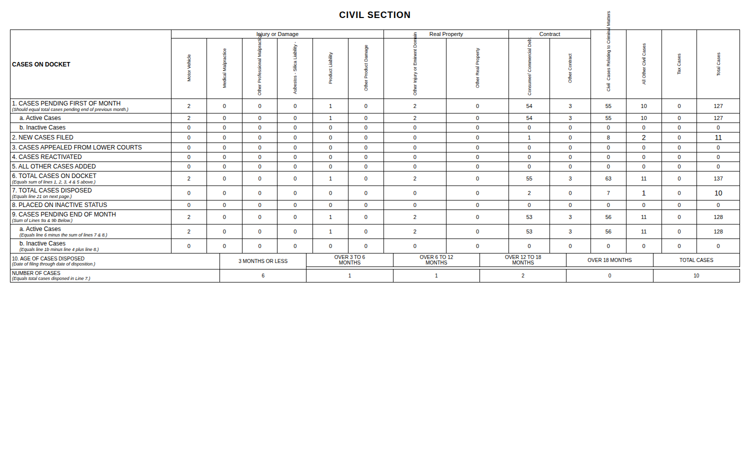CIVIL SECTION
| CASES ON DOCKET | Injury or Damage | Real Property | Contract | Civil Cases Relating to Criminal Matters | All Other Civil Cases | Tax Cases | Total Cases |
| --- | --- | --- | --- | --- | --- | --- | --- |
| Motor Vehicle | Medical Malpractice | Other Professional Malpractice | Asbestos - Silica Liability - | Product Liability | Other Product Damage | Other Injury or Eminent Domain | Other Real Property | Consumer/ Commercial Debt | Other Contract |
| 1. CASES PENDING FIRST OF MONTH (Should equal total cases pending end of previous month.) | 2 | 0 | 0 | 0 | 1 | 0 | 2 | 0 | 54 | 3 | 55 | 10 | 0 | 127 |
| a. Active Cases | 2 | 0 | 0 | 0 | 1 | 0 | 2 | 0 | 54 | 3 | 55 | 10 | 0 | 127 |
| b. Inactive Cases | 0 | 0 | 0 | 0 | 0 | 0 | 0 | 0 | 0 | 0 | 0 | 0 | 0 | 0 |
| 2. NEW CASES FILED | 0 | 0 | 0 | 0 | 0 | 0 | 0 | 0 | 1 | 0 | 8 | 2 | 0 | 11 |
| 3. CASES APPEALED FROM LOWER COURTS | 0 | 0 | 0 | 0 | 0 | 0 | 0 | 0 | 0 | 0 | 0 | 0 | 0 | 0 |
| 4. CASES REACTIVATED | 0 | 0 | 0 | 0 | 0 | 0 | 0 | 0 | 0 | 0 | 0 | 0 | 0 | 0 |
| 5. ALL OTHER CASES ADDED | 0 | 0 | 0 | 0 | 0 | 0 | 0 | 0 | 0 | 0 | 0 | 0 | 0 | 0 |
| 6. TOTAL CASES ON DOCKET (Equals sum of lines 1, 2, 3, 4 & 5 above.) | 2 | 0 | 0 | 0 | 1 | 0 | 2 | 0 | 55 | 3 | 63 | 11 | 0 | 137 |
| 7. TOTAL CASES DISPOSED (Equals line 21 on next page.) | 0 | 0 | 0 | 0 | 0 | 0 | 0 | 0 | 2 | 0 | 7 | 1 | 0 | 10 |
| 8. PLACED ON INACTIVE STATUS | 0 | 0 | 0 | 0 | 0 | 0 | 0 | 0 | 0 | 0 | 0 | 0 | 0 | 0 |
| 9. CASES PENDING END OF MONTH (Sum of Lines 9a & 9b Below.) | 2 | 0 | 0 | 0 | 1 | 0 | 2 | 0 | 53 | 3 | 56 | 11 | 0 | 128 |
| a. Active Cases (Equals line 6 minus the sum of lines 7 & 8.) | 2 | 0 | 0 | 0 | 1 | 0 | 2 | 0 | 53 | 3 | 56 | 11 | 0 | 128 |
| b. Inactive Cases (Equals line 1b minus line 4 plus line 8.) | 0 | 0 | 0 | 0 | 0 | 0 | 0 | 0 | 0 | 0 | 0 | 0 | 0 | 0 |
| 10. AGE OF CASES DISPOSED (Date of filing through date of disposition.) | 3 MONTHS OR LESS | OVER 3 TO 6 MONTHS | OVER 6 TO 12 MONTHS | OVER 12 TO 18 MONTHS | OVER 18 MONTHS | TOTAL CASES |
| NUMBER OF CASES (Equals total cases disposed in Line 7.) | 6 | 1 | 1 | 2 | 0 | 10 |